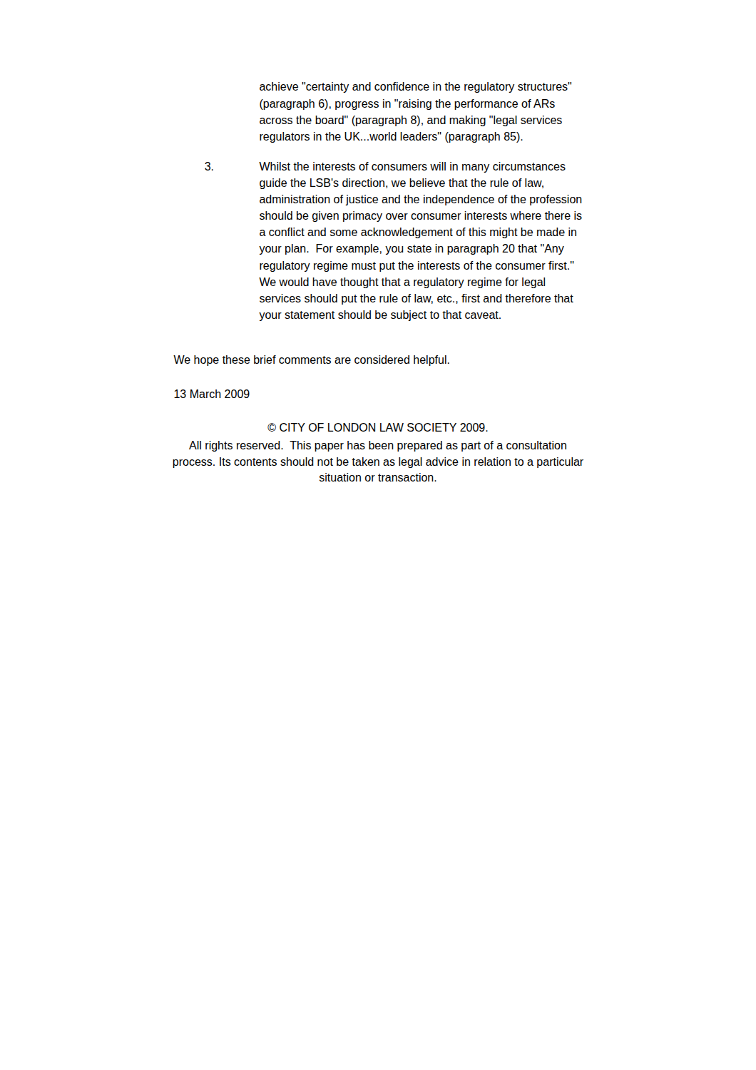achieve "certainty and confidence in the regulatory structures" (paragraph 6), progress in "raising the performance of ARs across the board" (paragraph 8), and making "legal services regulators in the UK...world leaders" (paragraph 85).
3.
Whilst the interests of consumers will in many circumstances guide the LSB's direction, we believe that the rule of law, administration of justice and the independence of the profession should be given primacy over consumer interests where there is a conflict and some acknowledgement of this might be made in your plan. For example, you state in paragraph 20 that "Any regulatory regime must put the interests of the consumer first." We would have thought that a regulatory regime for legal services should put the rule of law, etc., first and therefore that your statement should be subject to that caveat.
We hope these brief comments are considered helpful.
13 March 2009
© CITY OF LONDON LAW SOCIETY 2009.
All rights reserved. This paper has been prepared as part of a consultation process. Its contents should not be taken as legal advice in relation to a particular situation or transaction.